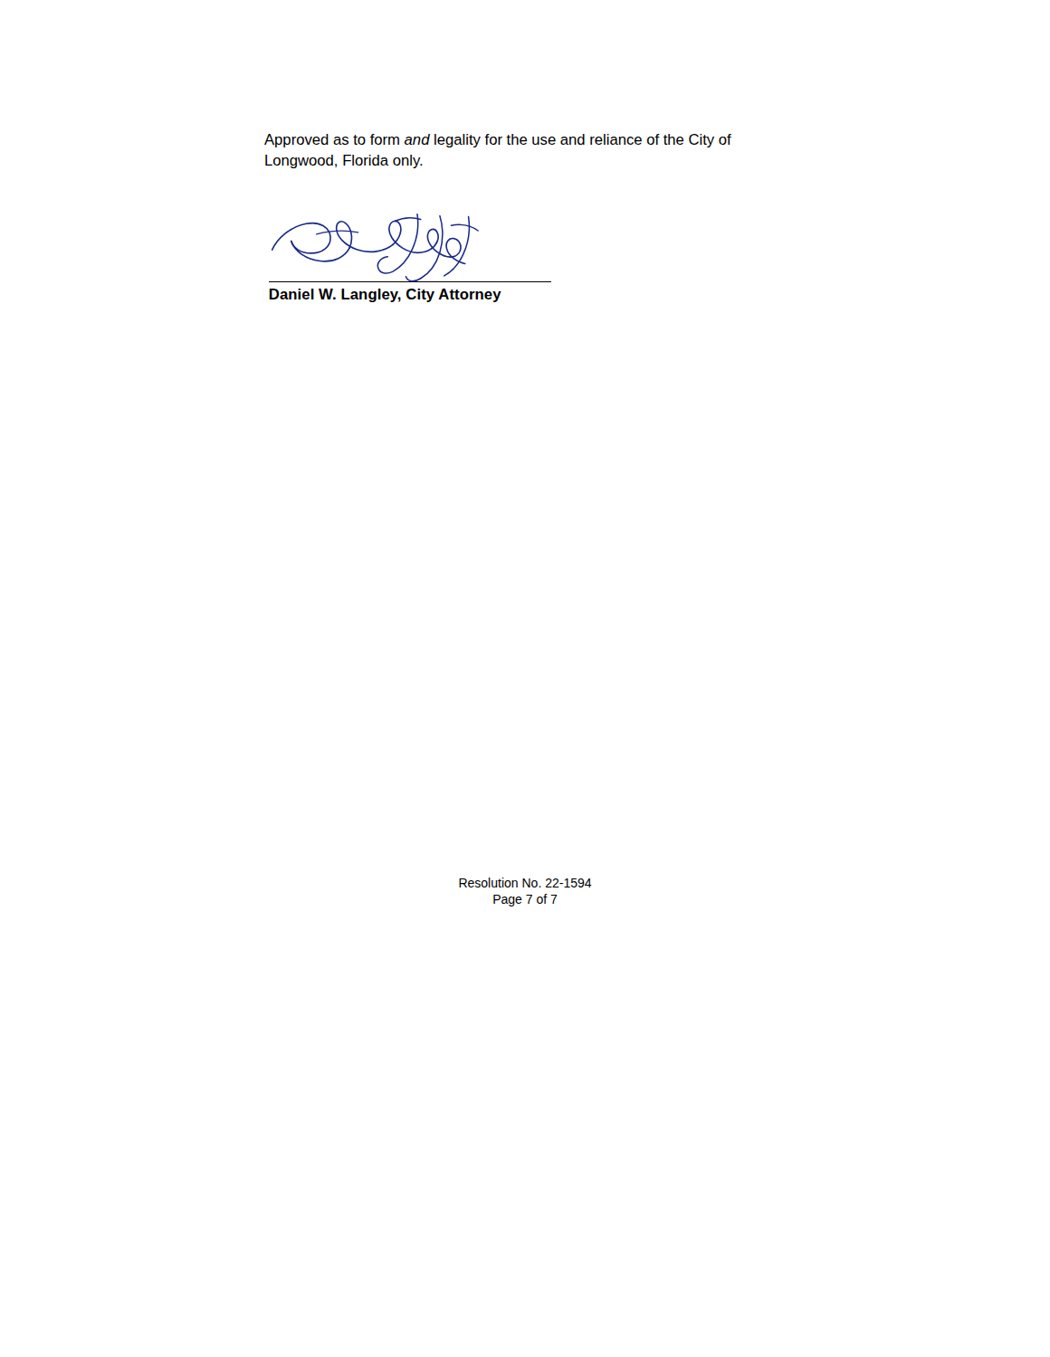Approved as to form and legality for the use and reliance of the City of Longwood, Florida only.
Daniel W. Langley, City Attorney
Resolution No. 22-1594
Page 7 of 7